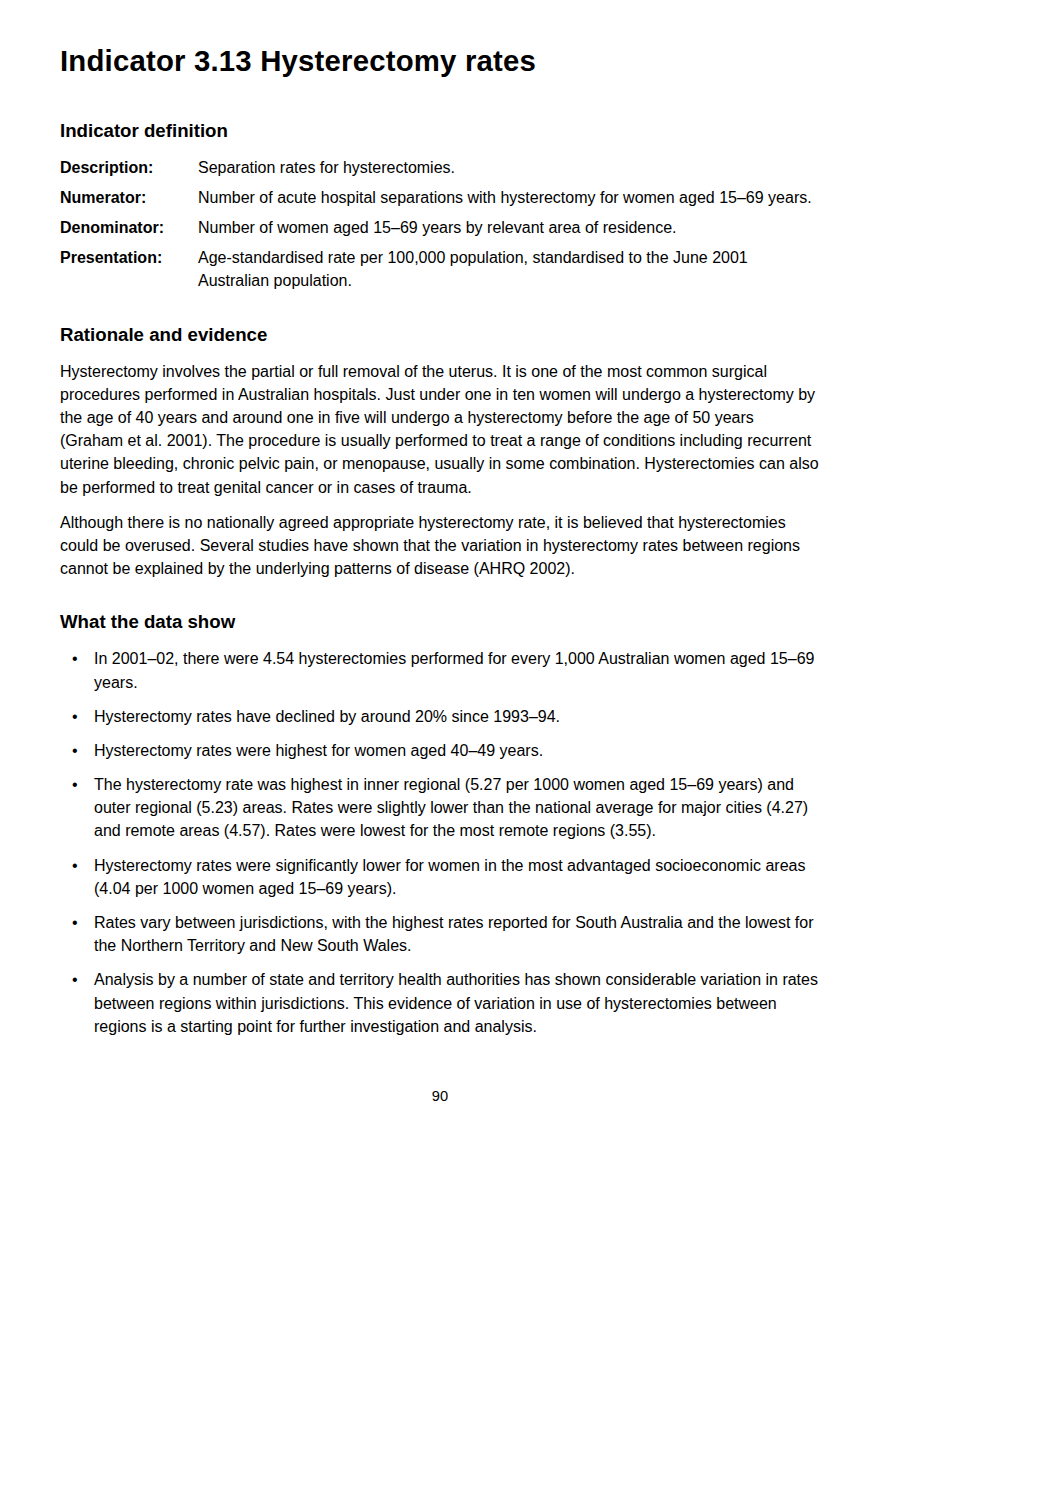Indicator 3.13 Hysterectomy rates
Indicator definition
Description:
Separation rates for hysterectomies.
Numerator:
Number of acute hospital separations with hysterectomy for women aged 15–69 years.
Denominator:
Number of women aged 15–69 years by relevant area of residence.
Presentation:
Age-standardised rate per 100,000 population, standardised to the June 2001 Australian population.
Rationale and evidence
Hysterectomy involves the partial or full removal of the uterus. It is one of the most common surgical procedures performed in Australian hospitals. Just under one in ten women will undergo a hysterectomy by the age of 40 years and around one in five will undergo a hysterectomy before the age of 50 years (Graham et al. 2001). The procedure is usually performed to treat a range of conditions including recurrent uterine bleeding, chronic pelvic pain, or menopause, usually in some combination. Hysterectomies can also be performed to treat genital cancer or in cases of trauma.
Although there is no nationally agreed appropriate hysterectomy rate, it is believed that hysterectomies could be overused. Several studies have shown that the variation in hysterectomy rates between regions cannot be explained by the underlying patterns of disease (AHRQ 2002).
What the data show
In 2001–02, there were 4.54 hysterectomies performed for every 1,000 Australian women aged 15–69 years.
Hysterectomy rates have declined by around 20% since 1993–94.
Hysterectomy rates were highest for women aged 40–49 years.
The hysterectomy rate was highest in inner regional (5.27 per 1000 women aged 15–69 years) and outer regional (5.23) areas. Rates were slightly lower than the national average for major cities (4.27) and remote areas (4.57). Rates were lowest for the most remote regions (3.55).
Hysterectomy rates were significantly lower for women in the most advantaged socioeconomic areas (4.04 per 1000 women aged 15–69 years).
Rates vary between jurisdictions, with the highest rates reported for South Australia and the lowest for the Northern Territory and New South Wales.
Analysis by a number of state and territory health authorities has shown considerable variation in rates between regions within jurisdictions. This evidence of variation in use of hysterectomies between regions is a starting point for further investigation and analysis.
90